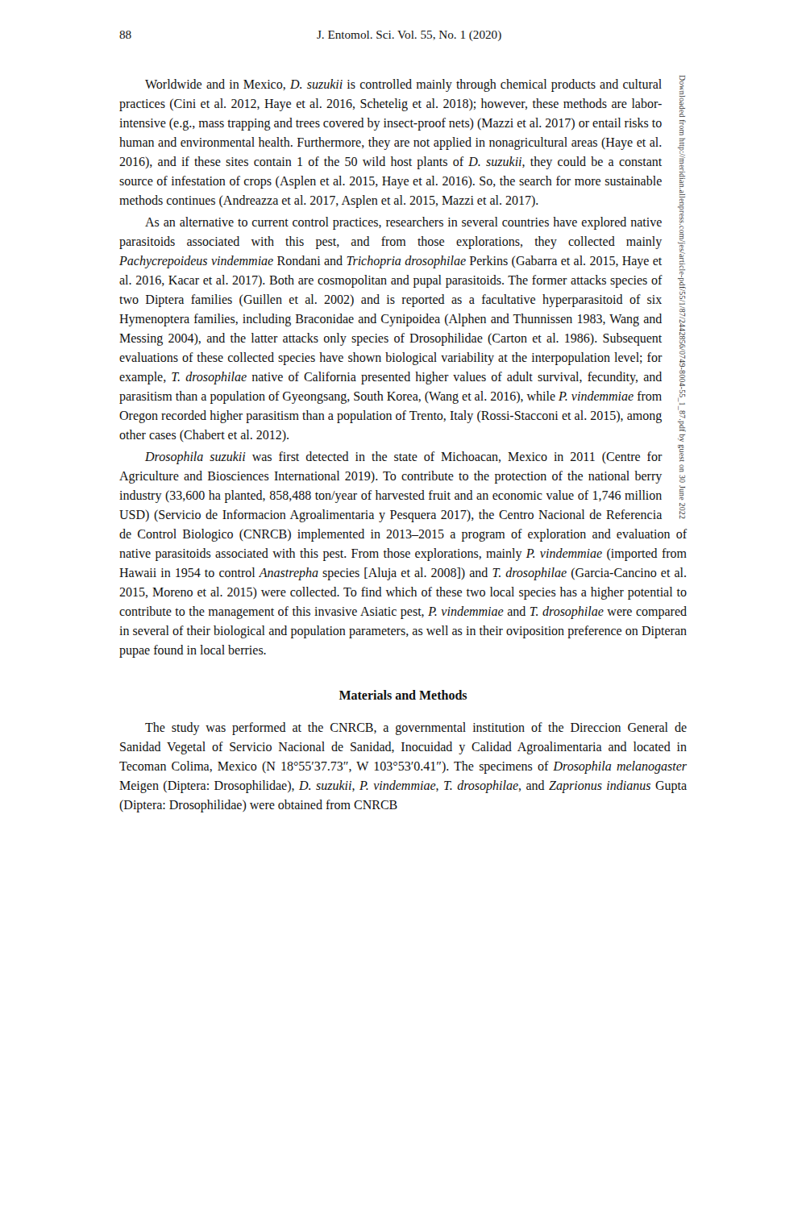88 J. Entomol. Sci. Vol. 55, No. 1 (2020)
Downloaded from http://meridian.allenpress.com/jes/article-pdf/55/1/87/2442856/0749-8004-55_1_87.pdf by guest on 30 June 2022
Worldwide and in Mexico, D. suzukii is controlled mainly through chemical products and cultural practices (Cini et al. 2012, Haye et al. 2016, Schetelig et al. 2018); however, these methods are labor-intensive (e.g., mass trapping and trees covered by insect-proof nets) (Mazzi et al. 2017) or entail risks to human and environmental health. Furthermore, they are not applied in nonagricultural areas (Haye et al. 2016), and if these sites contain 1 of the 50 wild host plants of D. suzukii, they could be a constant source of infestation of crops (Asplen et al. 2015, Haye et al. 2016). So, the search for more sustainable methods continues (Andreazza et al. 2017, Asplen et al. 2015, Mazzi et al. 2017).
As an alternative to current control practices, researchers in several countries have explored native parasitoids associated with this pest, and from those explorations, they collected mainly Pachycrepoideus vindemmiae Rondani and Trichopria drosophilae Perkins (Gabarra et al. 2015, Haye et al. 2016, Kacar et al. 2017). Both are cosmopolitan and pupal parasitoids. The former attacks species of two Diptera families (Guillen et al. 2002) and is reported as a facultative hyperparasitoid of six Hymenoptera families, including Braconidae and Cynipoidea (Alphen and Thunnissen 1983, Wang and Messing 2004), and the latter attacks only species of Drosophilidae (Carton et al. 1986). Subsequent evaluations of these collected species have shown biological variability at the interpopulation level; for example, T. drosophilae native of California presented higher values of adult survival, fecundity, and parasitism than a population of Gyeongsang, South Korea, (Wang et al. 2016), while P. vindemmiae from Oregon recorded higher parasitism than a population of Trento, Italy (Rossi-Stacconi et al. 2015), among other cases (Chabert et al. 2012).
Drosophila suzukii was first detected in the state of Michoacan, Mexico in 2011 (Centre for Agriculture and Biosciences International 2019). To contribute to the protection of the national berry industry (33,600 ha planted, 858,488 ton/year of harvested fruit and an economic value of 1,746 million USD) (Servicio de Informacion Agroalimentaria y Pesquera 2017), the Centro Nacional de Referencia de Control Biologico (CNRCB) implemented in 2013–2015 a program of exploration and evaluation of native parasitoids associated with this pest. From those explorations, mainly P. vindemmiae (imported from Hawaii in 1954 to control Anastrepha species [Aluja et al. 2008]) and T. drosophilae (Garcia-Cancino et al. 2015, Moreno et al. 2015) were collected. To find which of these two local species has a higher potential to contribute to the management of this invasive Asiatic pest, P. vindemmiae and T. drosophilae were compared in several of their biological and population parameters, as well as in their oviposition preference on Dipteran pupae found in local berries.
Materials and Methods
The study was performed at the CNRCB, a governmental institution of the Direccion General de Sanidad Vegetal of Servicio Nacional de Sanidad, Inocuidad y Calidad Agroalimentaria and located in Tecoman Colima, Mexico (N 18°55′37.73″, W 103°53′0.41″). The specimens of Drosophila melanogaster Meigen (Diptera: Drosophilidae), D. suzukii, P. vindemmiae, T. drosophilae, and Zaprionus indianus Gupta (Diptera: Drosophilidae) were obtained from CNRCB